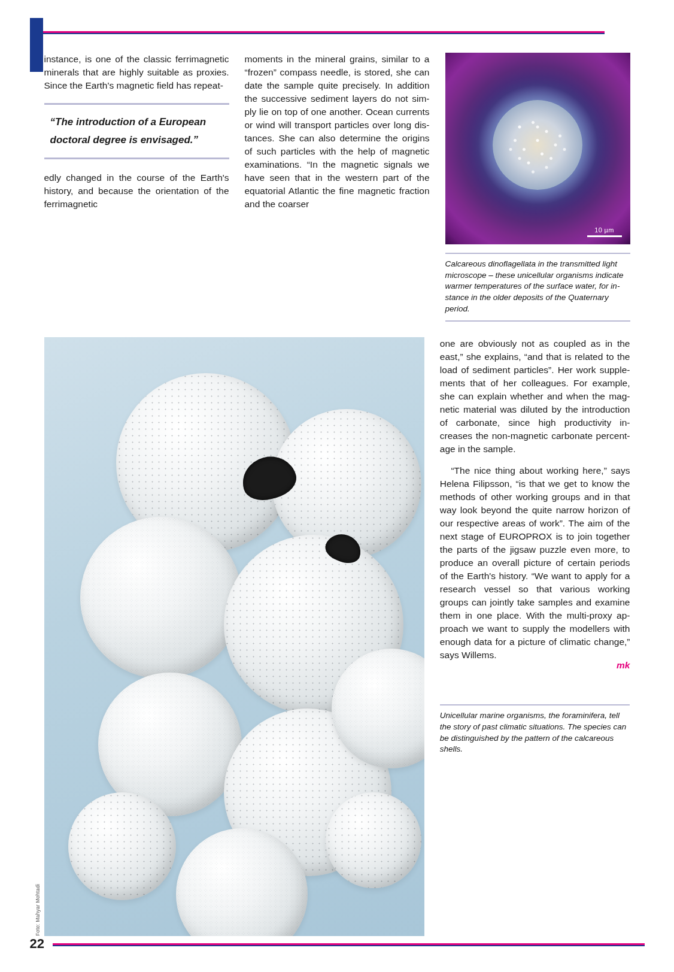instance, is one of the classic ferrimagnetic minerals that are highly suitable as proxies. Since the Earth's magnetic field has repeat-
“The introduction of a European doctoral degree is envisaged.”
edly changed in the course of the Earth's history, and because the orientation of the ferrimagnetic
moments in the mineral grains, similar to a “frozen” compass needle, is stored, she can date the sample quite precisely. In addition the successive sediment layers do not simply lie on top of one another. Ocean currents or wind will transport particles over long distances. She can also determine the origins of such particles with the help of magnetic examinations. “In the magnetic signals we have seen that in the western part of the equatorial Atlantic the fine magnetic fraction and the coarser
10 µm
Foto: Helmut Willems
Calcareous dinoflagellata in the transmitted light microscope – these unicellular organisms indicate warmer temperatures of the surface water, for instance in the older deposits of the Quaternary period.
Foto: Mahyar Mohtadi
one are obviously not as coupled as in the east,” she explains, “and that is related to the load of sediment particles”. Her work supplements that of her colleagues. For example, she can explain whether and when the magnetic material was diluted by the introduction of carbonate, since high productivity increases the non-magnetic carbonate percentage in the sample.
“The nice thing about working here,” says Helena Filipsson, “is that we get to know the methods of other working groups and in that way look beyond the quite narrow horizon of our respective areas of work”. The aim of the next stage of EUROPROX is to join together the parts of the jigsaw puzzle even more, to produce an overall picture of certain periods of the Earth's history. “We want to apply for a research vessel so that various working groups can jointly take samples and examine them in one place. With the multi-proxy approach we want to supply the modellers with enough data for a picture of climatic change,” says Willems.
mk
Unicellular marine organisms, the foraminifera, tell the story of past climatic situations. The species can be distinguished by the pattern of the calcareous shells.
22